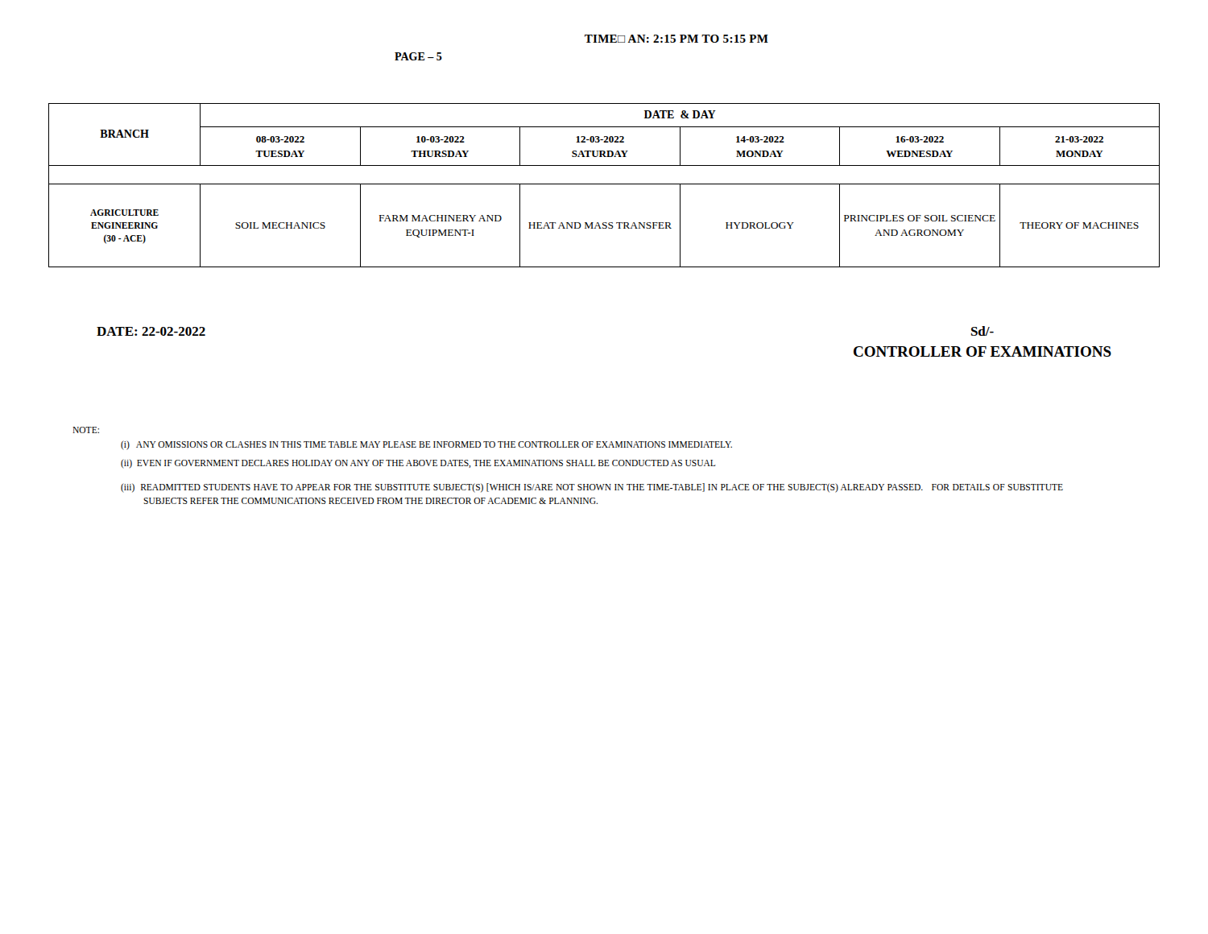TIME□ AN: 2:15 PM TO 5:15 PM
PAGE – 5
| BRANCH | DATE & DAY |
| 08-03-2022 TUESDAY | 10-03-2022 THURSDAY | 12-03-2022 SATURDAY | 14-03-2022 MONDAY | 16-03-2022 WEDNESDAY | 21-03-2022 MONDAY |
| AGRICULTURE ENGINEERING (30 - ACE) | SOIL MECHANICS | FARM MACHINERY AND EQUIPMENT-I | HEAT AND MASS TRANSFER | HYDROLOGY | PRINCIPLES OF SOIL SCIENCE AND AGRONOMY | THEORY OF MACHINES |
DATE: 22-02-2022
Sd/-
CONTROLLER OF EXAMINATIONS
NOTE:
(i) ANY OMISSIONS OR CLASHES IN THIS TIME TABLE MAY PLEASE BE INFORMED TO THE CONTROLLER OF EXAMINATIONS IMMEDIATELY.
(ii) EVEN IF GOVERNMENT DECLARES HOLIDAY ON ANY OF THE ABOVE DATES, THE EXAMINATIONS SHALL BE CONDUCTED AS USUAL
(iii) READMITTED STUDENTS HAVE TO APPEAR FOR THE SUBSTITUTE SUBJECT(S) [WHICH IS/ARE NOT SHOWN IN THE TIME-TABLE] IN PLACE OF THE SUBJECT(S) ALREADY PASSED. FOR DETAILS OF SUBSTITUTE SUBJECTS REFER THE COMMUNICATIONS RECEIVED FROM THE DIRECTOR OF ACADEMIC & PLANNING.